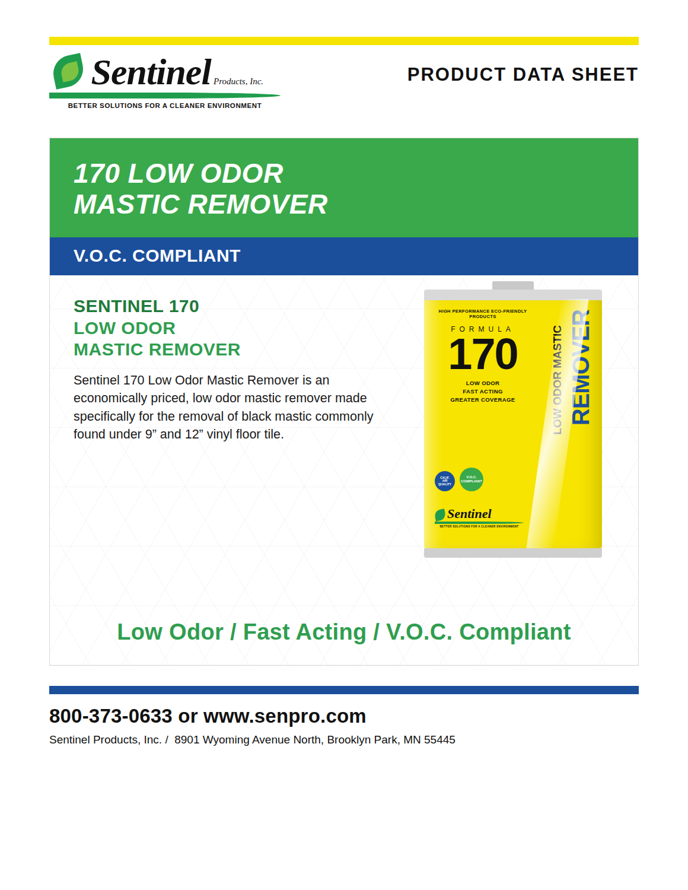Sentinel Products, Inc.
BETTER SOLUTIONS FOR A CLEANER ENVIRONMENT
PRODUCT DATA SHEET
170 LOW ODOR
MASTIC REMOVER
V.O.C. COMPLIANT
SENTINEL 170 LOW ODOR MASTIC REMOVER
Sentinel 170 Low Odor Mastic Remover is an economically priced, low odor mastic remover made specifically for the removal of black mastic commonly found under 9” and 12” vinyl floor tile.
HIGH PERFORMANCE ECO-FRIENDLY PRODUCTS
FORMULA
170
LOW ODOR
FAST ACTING
GREATER COVERAGE
CALIF.
AIR
QUALITY
V.O.C.
COMPLIANT
Sentinel
BETTER SOLUTIONS FOR A CLEANER ENVIRONMENT
REMOVER
LOW ODOR MASTIC
Low Odor / Fast Acting / V.O.C. Compliant
800-373-0633 or www.senpro.com
Sentinel Products, Inc. / 8901 Wyoming Avenue North, Brooklyn Park, MN 55445